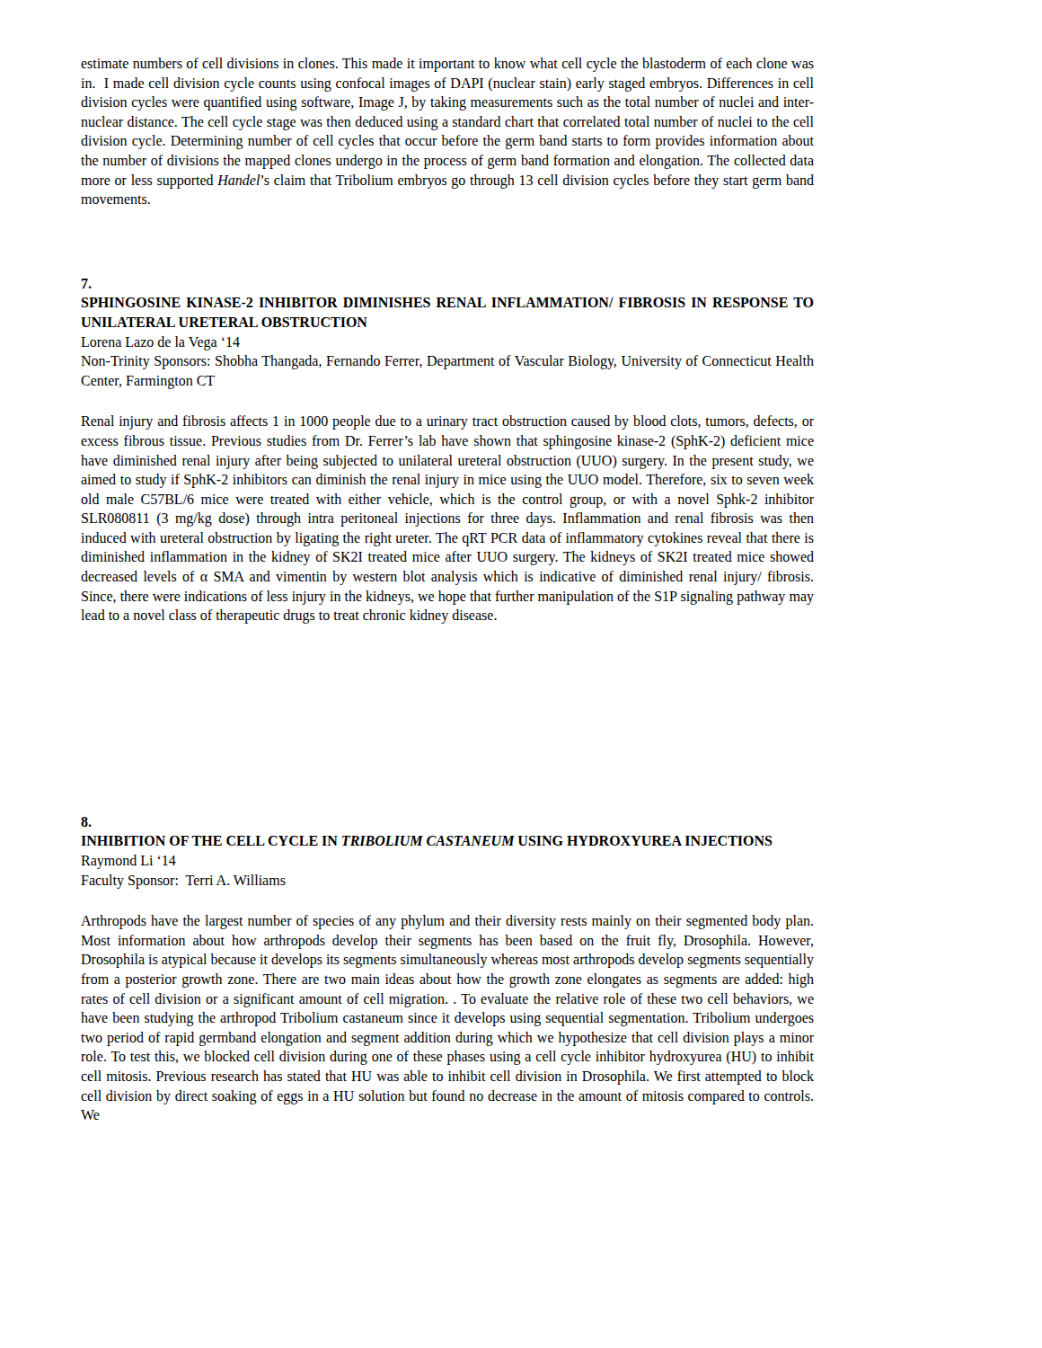estimate numbers of cell divisions in clones. This made it important to know what cell cycle the blastoderm of each clone was in. I made cell division cycle counts using confocal images of DAPI (nuclear stain) early staged embryos. Differences in cell division cycles were quantified using software, Image J, by taking measurements such as the total number of nuclei and inter-nuclear distance. The cell cycle stage was then deduced using a standard chart that correlated total number of nuclei to the cell division cycle. Determining number of cell cycles that occur before the germ band starts to form provides information about the number of divisions the mapped clones undergo in the process of germ band formation and elongation. The collected data more or less supported Handel’s claim that Tribolium embryos go through 13 cell division cycles before they start germ band movements.
7.
SPHINGOSINE KINASE-2 INHIBITOR DIMINISHES RENAL INFLAMMATION/ FIBROSIS IN RESPONSE TO UNILATERAL URETERAL OBSTRUCTION
Lorena Lazo de la Vega ‘14
Non-Trinity Sponsors: Shobha Thangada, Fernando Ferrer, Department of Vascular Biology, University of Connecticut Health Center, Farmington CT
Renal injury and fibrosis affects 1 in 1000 people due to a urinary tract obstruction caused by blood clots, tumors, defects, or excess fibrous tissue. Previous studies from Dr. Ferrer’s lab have shown that sphingosine kinase-2 (SphK-2) deficient mice have diminished renal injury after being subjected to unilateral ureteral obstruction (UUO) surgery. In the present study, we aimed to study if SphK-2 inhibitors can diminish the renal injury in mice using the UUO model. Therefore, six to seven week old male C57BL/6 mice were treated with either vehicle, which is the control group, or with a novel Sphk-2 inhibitor SLR080811 (3 mg/kg dose) through intra peritoneal injections for three days. Inflammation and renal fibrosis was then induced with ureteral obstruction by ligating the right ureter. The qRT PCR data of inflammatory cytokines reveal that there is diminished inflammation in the kidney of SK2I treated mice after UUO surgery. The kidneys of SK2I treated mice showed decreased levels of α SMA and vimentin by western blot analysis which is indicative of diminished renal injury/ fibrosis. Since, there were indications of less injury in the kidneys, we hope that further manipulation of the S1P signaling pathway may lead to a novel class of therapeutic drugs to treat chronic kidney disease.
8.
INHIBITION OF THE CELL CYCLE IN TRIBOLIUM CASTANEUM USING HYDROXYUREA INJECTIONS
Raymond Li ‘14
Faculty Sponsor: Terri A. Williams
Arthropods have the largest number of species of any phylum and their diversity rests mainly on their segmented body plan. Most information about how arthropods develop their segments has been based on the fruit fly, Drosophila. However, Drosophila is atypical because it develops its segments simultaneously whereas most arthropods develop segments sequentially from a posterior growth zone. There are two main ideas about how the growth zone elongates as segments are added: high rates of cell division or a significant amount of cell migration. . To evaluate the relative role of these two cell behaviors, we have been studying the arthropod Tribolium castaneum since it develops using sequential segmentation. Tribolium undergoes two period of rapid germband elongation and segment addition during which we hypothesize that cell division plays a minor role. To test this, we blocked cell division during one of these phases using a cell cycle inhibitor hydroxyurea (HU) to inhibit cell mitosis. Previous research has stated that HU was able to inhibit cell division in Drosophila. We first attempted to block cell division by direct soaking of eggs in a HU solution but found no decrease in the amount of mitosis compared to controls. We